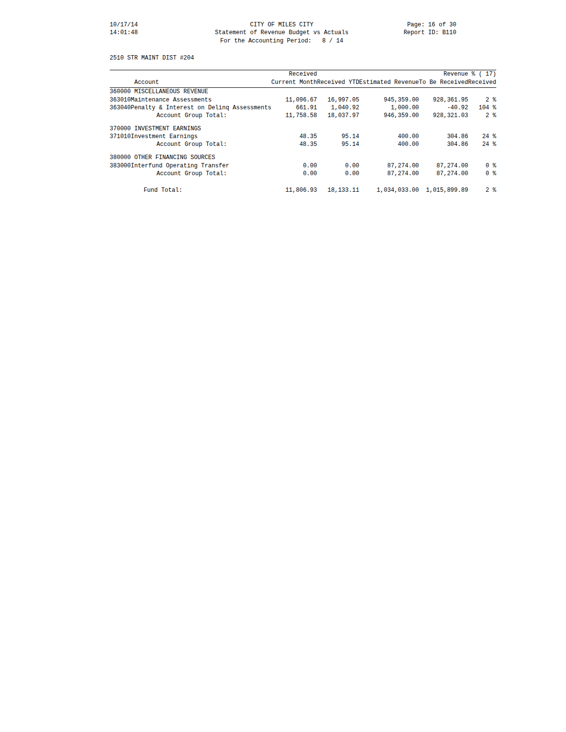| 10/17/14 | CITY OF MILES CITY | Page: 16 of 30 |
| 14:01:48 | Statement of Revenue Budget vs Actuals | Report ID: B110 |
| | For the Accounting Period: 8 / 14 | |
2510 STR MAINT DIST #204
| | | Received | | | Revenue | % ( 17) |
| Account | Current Month | Received YTD | Estimated Revenue | To Be Received | Received |
| 360000 MISCELLANEOUS REVENUE | | | | | |
| 363010 | Maintenance Assessments | 11,096.67 | 16,997.05 | 945,359.00 | 928,361.95 | 2 % |
| 363040 | Penalty & Interest on Delinq Assessments | 661.91 | 1,040.92 | 1,000.00 | -40.92 | 104 % |
| | Account Group Total: | 11,758.58 | 18,037.97 | 946,359.00 | 928,321.03 | 2 % |
| 370000 INVESTMENT EARNINGS | | | | | |
| 371010 | Investment Earnings | 48.35 | 95.14 | 400.00 | 304.86 | 24 % |
| | Account Group Total: | 48.35 | 95.14 | 400.00 | 304.86 | 24 % |
| 380000 OTHER FINANCING SOURCES | | | | | |
| 383000 | Interfund Operating Transfer | 0.00 | 0.00 | 87,274.00 | 87,274.00 | 0 % |
| | Account Group Total: | 0.00 | 0.00 | 87,274.00 | 87,274.00 | 0 % |
| | Fund Total: | 11,806.93 | 18,133.11 | 1,034,033.00 | 1,015,899.89 | 2 % |